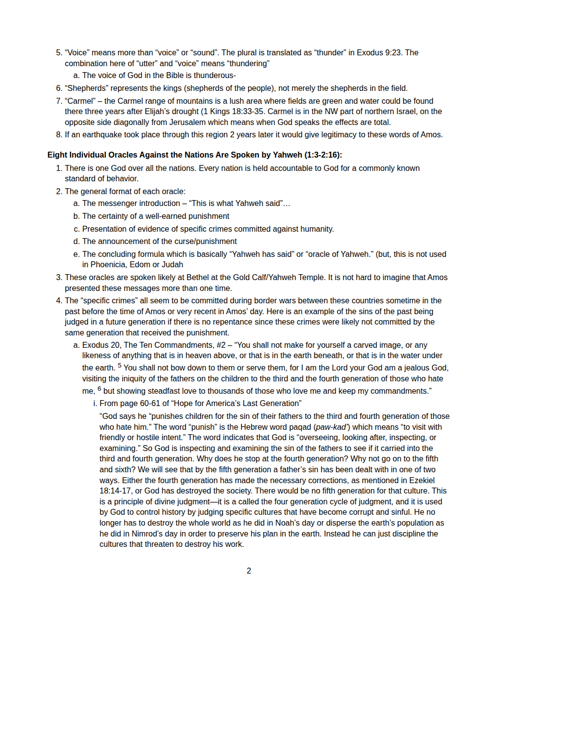“Voice” means more than “voice” or “sound”. The plural is translated as “thunder” in Exodus 9:23. The combination here of “utter” and “voice” means “thundering”
The voice of God in the Bible is thunderous-
“Shepherds” represents the kings (shepherds of the people), not merely the shepherds in the field.
“Carmel” – the Carmel range of mountains is a lush area where fields are green and water could be found there three years after Elijah’s drought (1 Kings 18:33-35. Carmel is in the NW part of northern Israel, on the opposite side diagonally from Jerusalem which means when God speaks the effects are total.
If an earthquake took place through this region 2 years later it would give legitimacy to these words of Amos.
Eight Individual Oracles Against the Nations Are Spoken by Yahweh (1:3-2:16):
There is one God over all the nations. Every nation is held accountable to God for a commonly known standard of behavior.
The general format of each oracle:
The messenger introduction – “This is what Yahweh said”…
The certainty of a well-earned punishment
Presentation of evidence of specific crimes committed against humanity.
The announcement of the curse/punishment
The concluding formula which is basically “Yahweh has said” or “oracle of Yahweh.” (but, this is not used in Phoenicia, Edom or Judah
These oracles are spoken likely at Bethel at the Gold Calf/Yahweh Temple. It is not hard to imagine that Amos presented these messages more than one time.
The “specific crimes” all seem to be committed during border wars between these countries sometime in the past before the time of Amos or very recent in Amos’ day. Here is an example of the sins of the past being judged in a future generation if there is no repentance since these crimes were likely not committed by the same generation that received the punishment.
Exodus 20, The Ten Commandments, #2 – “You shall not make for yourself a carved image, or any likeness of anything that is in heaven above, or that is in the earth beneath, or that is in the water under the earth. 5 You shall not bow down to them or serve them, for I am the Lord your God am a jealous God, visiting the iniquity of the fathers on the children to the third and the fourth generation of those who hate me, 6 but showing steadfast love to thousands of those who love me and keep my commandments.”
From page 60-61 of “Hope for America’s Last Generation”
“God says he “punishes children for the sin of their fathers to the third and fourth generation of those who hate him.” The word “punish” is the Hebrew word paqad (paw-kad’) which means “to visit with friendly or hostile intent.” The word indicates that God is “overseeing, looking after, inspecting, or examining.” So God is inspecting and examining the sin of the fathers to see if it carried into the third and fourth generation. Why does he stop at the fourth generation? Why not go on to the fifth and sixth? We will see that by the fifth generation a father’s sin has been dealt with in one of two ways. Either the fourth generation has made the necessary corrections, as mentioned in Ezekiel 18:14-17, or God has destroyed the society. There would be no fifth generation for that culture. This is a principle of divine judgment—it is a called the four generation cycle of judgment, and it is used by God to control history by judging specific cultures that have become corrupt and sinful. He no longer has to destroy the whole world as he did in Noah’s day or disperse the earth’s population as he did in Nimrod’s day in order to preserve his plan in the earth. Instead he can just discipline the cultures that threaten to destroy his work.
2